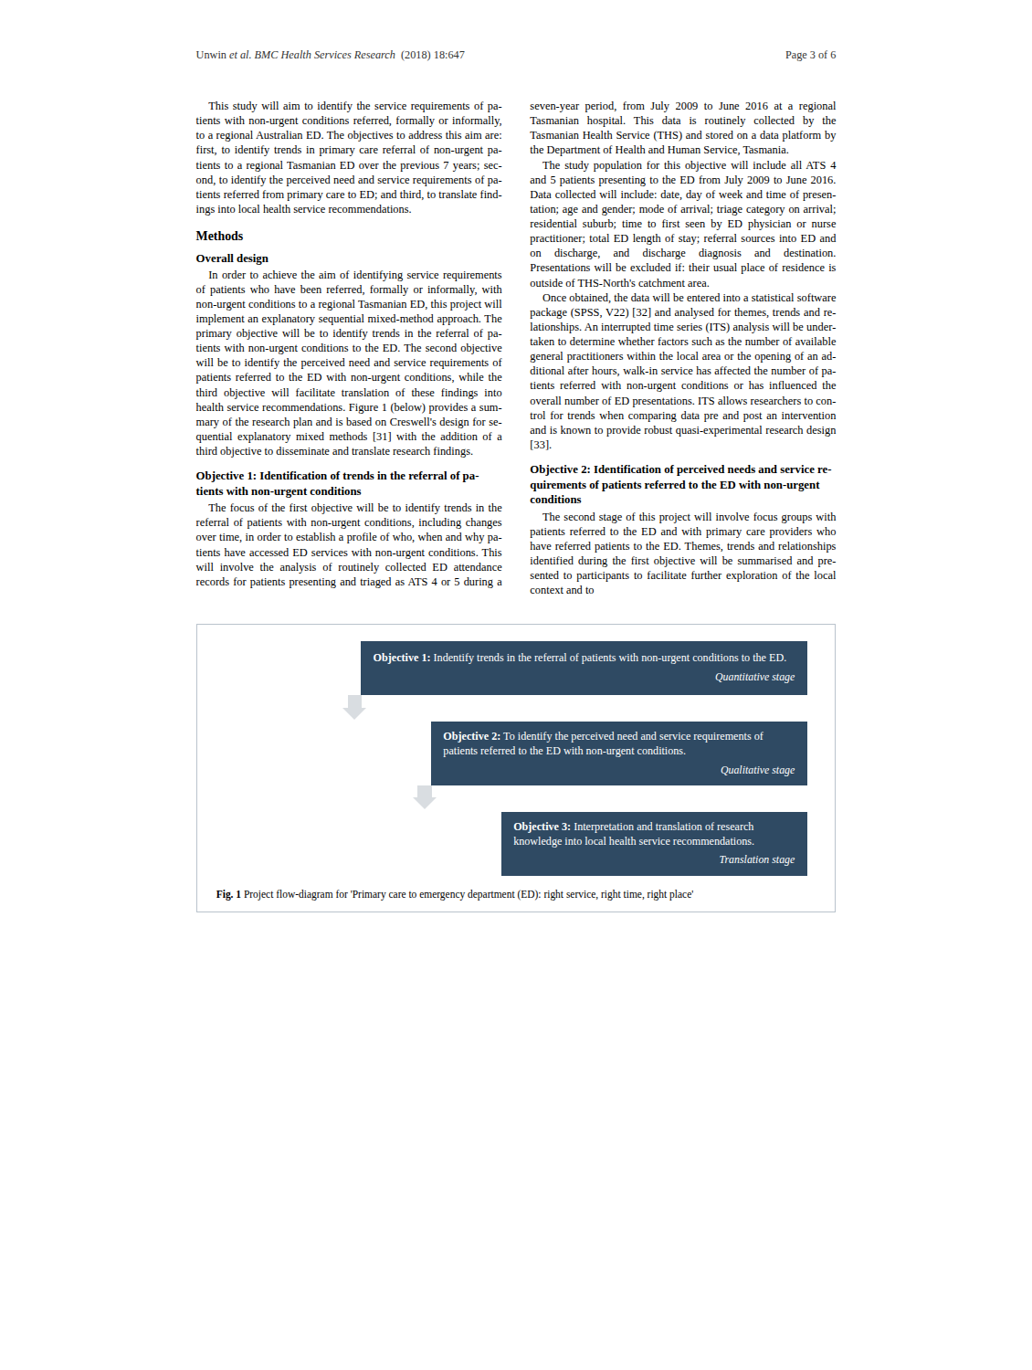Unwin et al. BMC Health Services Research (2018) 18:647
Page 3 of 6
This study will aim to identify the service requirements of patients with non-urgent conditions referred, formally or informally, to a regional Australian ED. The objectives to address this aim are: first, to identify trends in primary care referral of non-urgent patients to a regional Tasmanian ED over the previous 7 years; second, to identify the perceived need and service requirements of patients referred from primary care to ED; and third, to translate findings into local health service recommendations.
Methods
Overall design
In order to achieve the aim of identifying service requirements of patients who have been referred, formally or informally, with non-urgent conditions to a regional Tasmanian ED, this project will implement an explanatory sequential mixed-method approach. The primary objective will be to identify trends in the referral of patients with non-urgent conditions to the ED. The second objective will be to identify the perceived need and service requirements of patients referred to the ED with non-urgent conditions, while the third objective will facilitate translation of these findings into health service recommendations. Figure 1 (below) provides a summary of the research plan and is based on Creswell's design for sequential explanatory mixed methods [31] with the addition of a third objective to disseminate and translate research findings.
Objective 1: Identification of trends in the referral of patients with non-urgent conditions
The focus of the first objective will be to identify trends in the referral of patients with non-urgent conditions, including changes over time, in order to establish a profile of who, when and why patients have accessed ED services with non-urgent conditions. This will involve the analysis of routinely collected ED attendance records for patients presenting and triaged as ATS 4 or 5 during a seven-year period, from July 2009 to June 2016 at a regional Tasmanian hospital. This data is routinely collected by the Tasmanian Health Service (THS) and stored on a data platform by the Department of Health and Human Service, Tasmania.
The study population for this objective will include all ATS 4 and 5 patients presenting to the ED from July 2009 to June 2016. Data collected will include: date, day of week and time of presentation; age and gender; mode of arrival; triage category on arrival; residential suburb; time to first seen by ED physician or nurse practitioner; total ED length of stay; referral sources into ED and on discharge, and discharge diagnosis and destination. Presentations will be excluded if: their usual place of residence is outside of THS-North's catchment area.
Once obtained, the data will be entered into a statistical software package (SPSS, V22) [32] and analysed for themes, trends and relationships. An interrupted time series (ITS) analysis will be undertaken to determine whether factors such as the number of available general practitioners within the local area or the opening of an additional after hours, walk-in service has affected the number of patients referred with non-urgent conditions or has influenced the overall number of ED presentations. ITS allows researchers to control for trends when comparing data pre and post an intervention and is known to provide robust quasi-experimental research design [33].
Objective 2: Identification of perceived needs and service requirements of patients referred to the ED with non-urgent conditions
The second stage of this project will involve focus groups with patients referred to the ED and with primary care providers who have referred patients to the ED. Themes, trends and relationships identified during the first objective will be summarised and presented to participants to facilitate further exploration of the local context and to
Objective 1: Indentify trends in the referral of patients with non-urgent conditions to the ED.
Quantitative stage
Objective 2: To identify the perceived need and service requirements of patients referred to the ED with non-urgent conditions.
Qualitative stage
Objective 3: Interpretation and translation of research knowledge into local health service recommendations.
Translation stage
Fig. 1 Project flow-diagram for 'Primary care to emergency department (ED): right service, right time, right place'